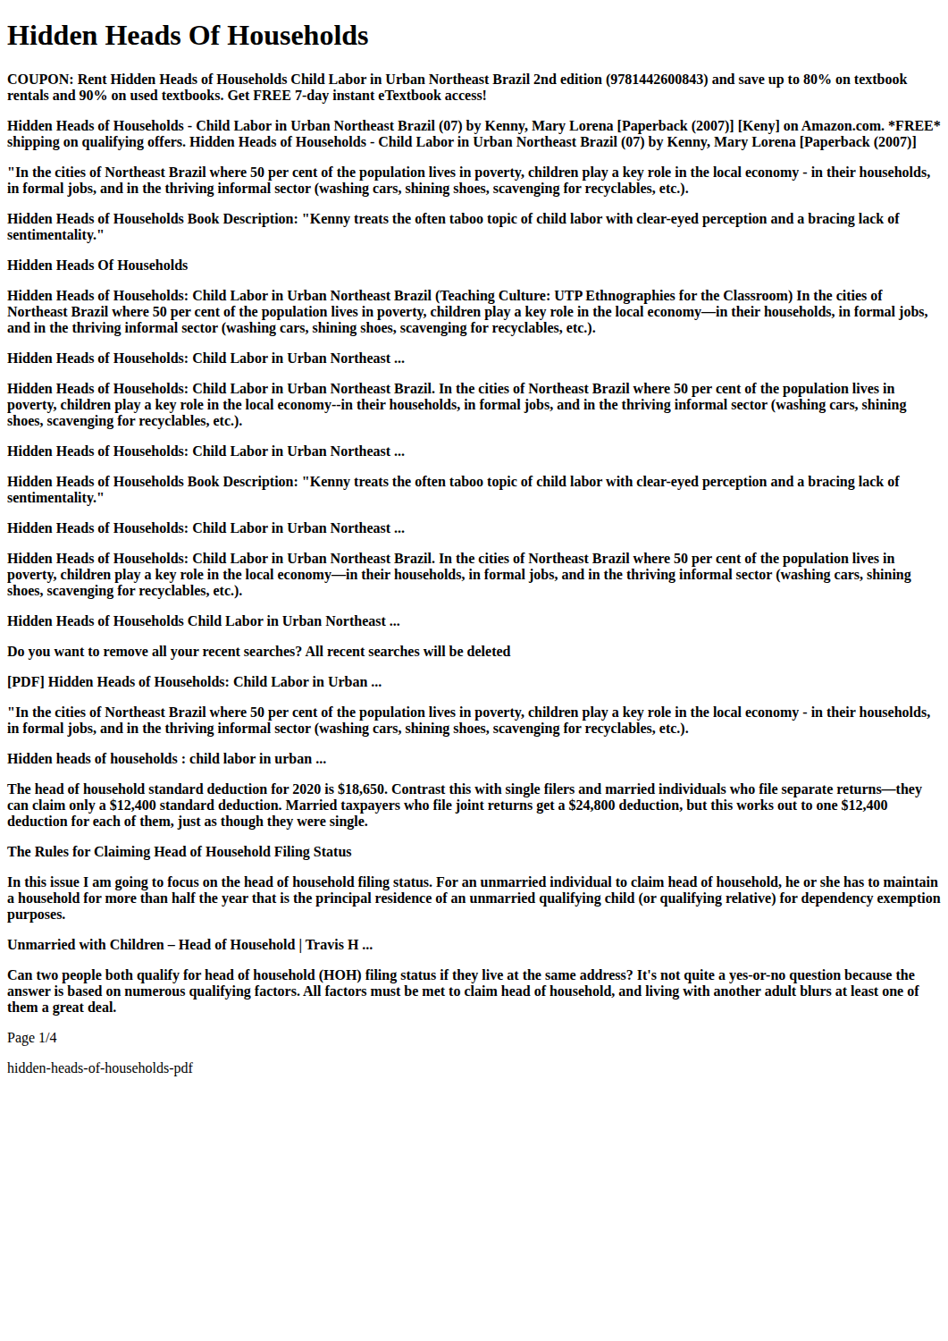Hidden Heads Of Households
COUPON: Rent Hidden Heads of Households Child Labor in Urban Northeast Brazil 2nd edition (9781442600843) and save up to 80% on textbook rentals and 90% on used textbooks. Get FREE 7-day instant eTextbook access!
Hidden Heads of Households - Child Labor in Urban Northeast Brazil (07) by Kenny, Mary Lorena [Paperback (2007)] [Keny] on Amazon.com. *FREE* shipping on qualifying offers. Hidden Heads of Households - Child Labor in Urban Northeast Brazil (07) by Kenny, Mary Lorena [Paperback (2007)]
"In the cities of Northeast Brazil where 50 per cent of the population lives in poverty, children play a key role in the local economy - in their households, in formal jobs, and in the thriving informal sector (washing cars, shining shoes, scavenging for recyclables, etc.).
Hidden Heads of Households Book Description: "Kenny treats the often taboo topic of child labor with clear-eyed perception and a bracing lack of sentimentality."
Hidden Heads Of Households
Hidden Heads of Households: Child Labor in Urban Northeast Brazil (Teaching Culture: UTP Ethnographies for the Classroom) In the cities of Northeast Brazil where 50 per cent of the population lives in poverty, children play a key role in the local economy—in their households, in formal jobs, and in the thriving informal sector (washing cars, shining shoes, scavenging for recyclables, etc.).
Hidden Heads of Households: Child Labor in Urban Northeast ...
Hidden Heads of Households: Child Labor in Urban Northeast Brazil. In the cities of Northeast Brazil where 50 per cent of the population lives in poverty, children play a key role in the local economy--in their households, in formal jobs, and in the thriving informal sector (washing cars, shining shoes, scavenging for recyclables, etc.).
Hidden Heads of Households: Child Labor in Urban Northeast ...
Hidden Heads of Households Book Description: "Kenny treats the often taboo topic of child labor with clear-eyed perception and a bracing lack of sentimentality."
Hidden Heads of Households: Child Labor in Urban Northeast ...
Hidden Heads of Households: Child Labor in Urban Northeast Brazil. In the cities of Northeast Brazil where 50 per cent of the population lives in poverty, children play a key role in the local economy—in their households, in formal jobs, and in the thriving informal sector (washing cars, shining shoes, scavenging for recyclables, etc.).
Hidden Heads of Households Child Labor in Urban Northeast ...
Do you want to remove all your recent searches? All recent searches will be deleted
[PDF] Hidden Heads of Households: Child Labor in Urban ...
"In the cities of Northeast Brazil where 50 per cent of the population lives in poverty, children play a key role in the local economy - in their households, in formal jobs, and in the thriving informal sector (washing cars, shining shoes, scavenging for recyclables, etc.).
Hidden heads of households : child labor in urban ...
The head of household standard deduction for 2020 is $18,650. Contrast this with single filers and married individuals who file separate returns—they can claim only a $12,400 standard deduction. Married taxpayers who file joint returns get a $24,800 deduction, but this works out to one $12,400 deduction for each of them, just as though they were single.
The Rules for Claiming Head of Household Filing Status
In this issue I am going to focus on the head of household filing status. For an unmarried individual to claim head of household, he or she has to maintain a household for more than half the year that is the principal residence of an unmarried qualifying child (or qualifying relative) for dependency exemption purposes.
Unmarried with Children – Head of Household | Travis H ...
Can two people both qualify for head of household (HOH) filing status if they live at the same address? It's not quite a yes-or-no question because the answer is based on numerous qualifying factors. All factors must be met to claim head of household, and living with another adult blurs at least one of them a great deal.
Page 1/4
hidden-heads-of-households-pdf